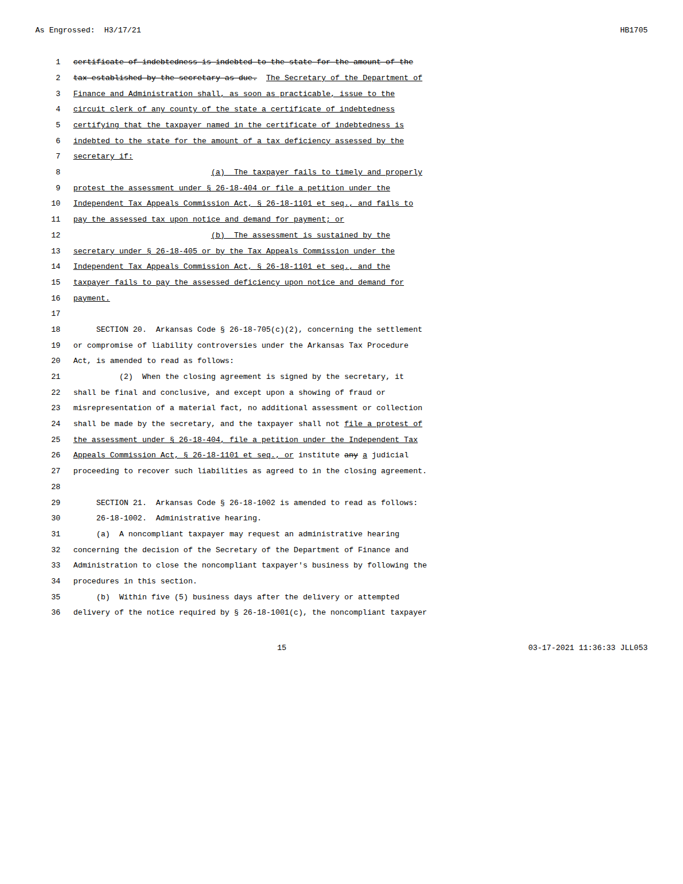As Engrossed: H3/17/21 HB1705
| 1 | certificate of indebtedness is indebted to the state for the amount of the |
| 2 | tax established by the secretary as due. The Secretary of the Department of |
| 3 | Finance and Administration shall, as soon as practicable, issue to the |
| 4 | circuit clerk of any county of the state a certificate of indebtedness |
| 5 | certifying that the taxpayer named in the certificate of indebtedness is |
| 6 | indebted to the state for the amount of a tax deficiency assessed by the |
| 7 | secretary if: |
| 8 | (a) The taxpayer fails to timely and properly |
| 9 | protest the assessment under § 26-18-404 or file a petition under the |
| 10 | Independent Tax Appeals Commission Act, § 26-18-1101 et seq., and fails to |
| 11 | pay the assessed tax upon notice and demand for payment; or |
| 12 | (b) The assessment is sustained by the |
| 13 | secretary under § 26-18-405 or by the Tax Appeals Commission under the |
| 14 | Independent Tax Appeals Commission Act, § 26-18-1101 et seq., and the |
| 15 | taxpayer fails to pay the assessed deficiency upon notice and demand for |
| 16 | payment. |
| 17 | |
| 18 | SECTION 20. Arkansas Code § 26-18-705(c)(2), concerning the settlement |
| 19 | or compromise of liability controversies under the Arkansas Tax Procedure |
| 20 | Act, is amended to read as follows: |
| 21 | (2) When the closing agreement is signed by the secretary, it |
| 22 | shall be final and conclusive, and except upon a showing of fraud or |
| 23 | misrepresentation of a material fact, no additional assessment or collection |
| 24 | shall be made by the secretary, and the taxpayer shall not file a protest of |
| 25 | the assessment under § 26-18-404, file a petition under the Independent Tax |
| 26 | Appeals Commission Act, § 26-18-1101 et seq., or institute any a judicial |
| 27 | proceeding to recover such liabilities as agreed to in the closing agreement. |
| 28 | |
| 29 | SECTION 21. Arkansas Code § 26-18-1002 is amended to read as follows: |
| 30 | 26-18-1002. Administrative hearing. |
| 31 | (a) A noncompliant taxpayer may request an administrative hearing |
| 32 | concerning the decision of the Secretary of the Department of Finance and |
| 33 | Administration to close the noncompliant taxpayer's business by following the |
| 34 | procedures in this section. |
| 35 | (b) Within five (5) business days after the delivery or attempted |
| 36 | delivery of the notice required by § 26-18-1001(c), the noncompliant taxpayer |
15 03-17-2021 11:36:33 JLL053